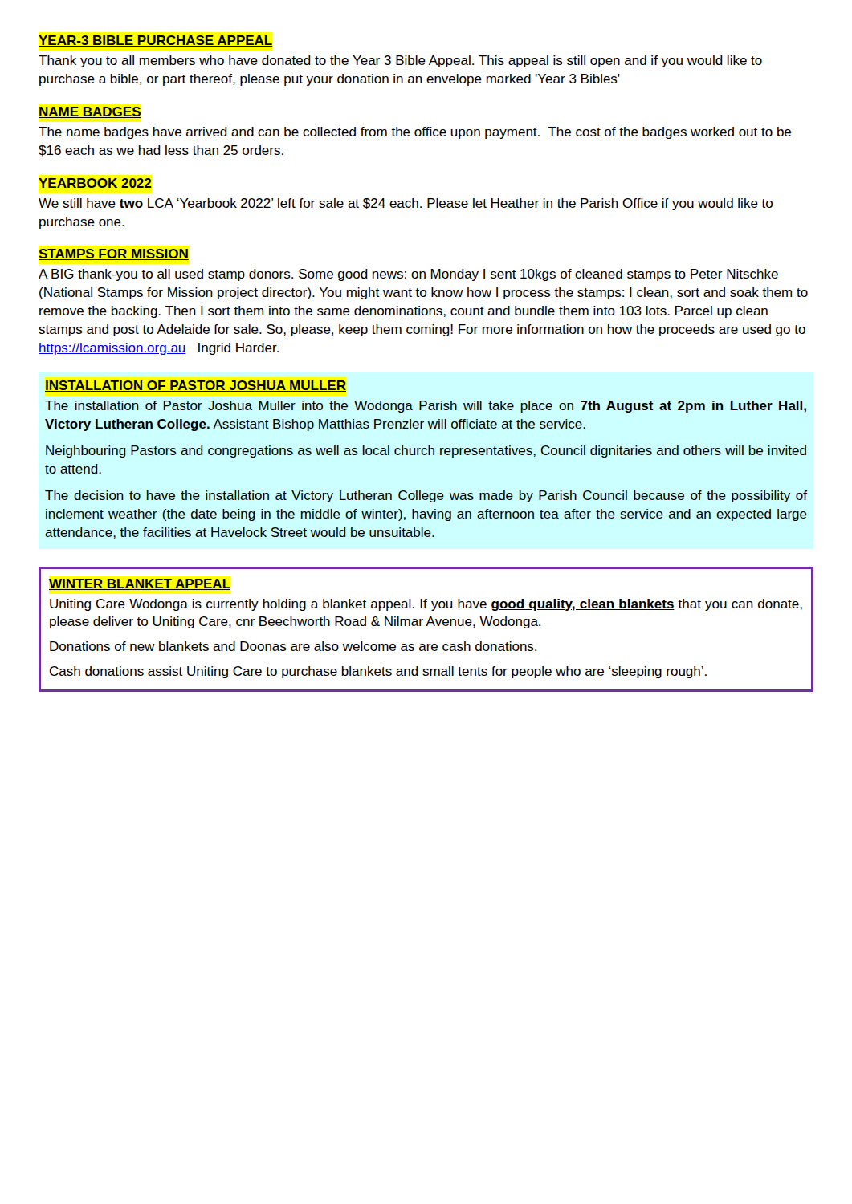YEAR-3 BIBLE PURCHASE APPEAL
Thank you to all members who have donated to the Year 3 Bible Appeal. This appeal is still open and if you would like to purchase a bible, or part thereof, please put your donation in an envelope marked 'Year 3 Bibles'
NAME BADGES
The name badges have arrived and can be collected from the office upon payment. The cost of the badges worked out to be $16 each as we had less than 25 orders.
YEARBOOK 2022
We still have two LCA ‘Yearbook 2022’ left for sale at $24 each. Please let Heather in the Parish Office if you would like to purchase one.
STAMPS FOR MISSION
A BIG thank-you to all used stamp donors. Some good news: on Monday I sent 10kgs of cleaned stamps to Peter Nitschke (National Stamps for Mission project director). You might want to know how I process the stamps: I clean, sort and soak them to remove the backing. Then I sort them into the same denominations, count and bundle them into 103 lots. Parcel up clean stamps and post to Adelaide for sale. So, please, keep them coming! For more information on how the proceeds are used go to https://lcamission.org.au Ingrid Harder.
INSTALLATION OF PASTOR JOSHUA MULLER
The installation of Pastor Joshua Muller into the Wodonga Parish will take place on 7th August at 2pm in Luther Hall, Victory Lutheran College. Assistant Bishop Matthias Prenzler will officiate at the service.
Neighbouring Pastors and congregations as well as local church representatives, Council dignitaries and others will be invited to attend.
The decision to have the installation at Victory Lutheran College was made by Parish Council because of the possibility of inclement weather (the date being in the middle of winter), having an afternoon tea after the service and an expected large attendance, the facilities at Havelock Street would be unsuitable.
WINTER BLANKET APPEAL
Uniting Care Wodonga is currently holding a blanket appeal. If you have good quality, clean blankets that you can donate, please deliver to Uniting Care, cnr Beechworth Road & Nilmar Avenue, Wodonga.
Donations of new blankets and Doonas are also welcome as are cash donations.
Cash donations assist Uniting Care to purchase blankets and small tents for people who are ‘sleeping rough’.